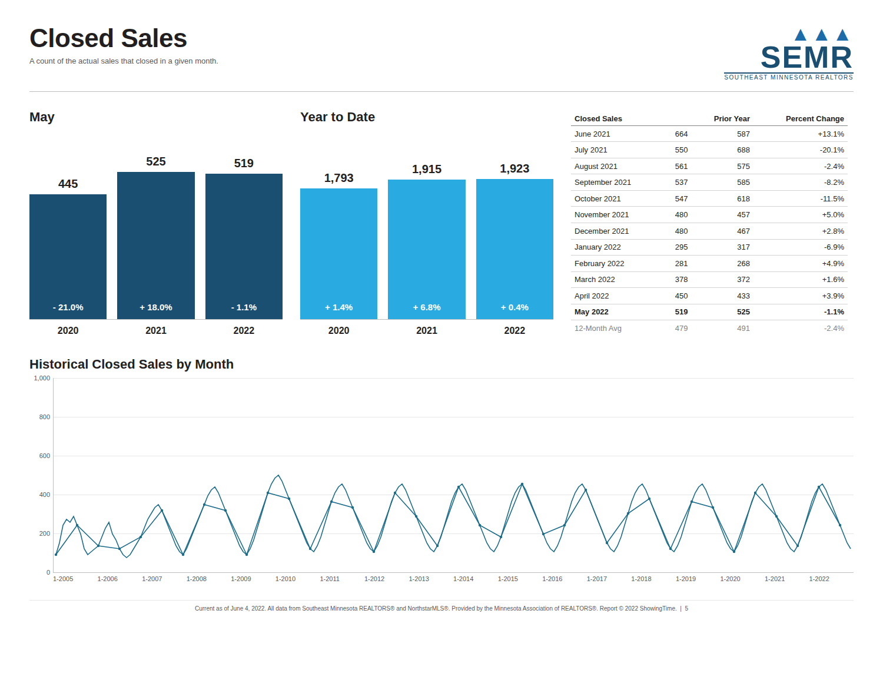Closed Sales
A count of the actual sales that closed in a given month.
▲▲▲
SEMR
SOUTHEAST MINNESOTA REALTORS
May
445
- 21.0%
525
+ 18.0%
519
- 1.1%
2020
2021
2022
Year to Date
1,793
+ 1.4%
1,915
+ 6.8%
1,923
+ 0.4%
2020
2021
2022
| Closed Sales | | Prior Year | Percent Change |
| --- | --- | --- | --- |
| June 2021 | 664 | 587 | +13.1% |
| July 2021 | 550 | 688 | -20.1% |
| August 2021 | 561 | 575 | -2.4% |
| September 2021 | 537 | 585 | -8.2% |
| October 2021 | 547 | 618 | -11.5% |
| November 2021 | 480 | 457 | +5.0% |
| December 2021 | 480 | 467 | +2.8% |
| January 2022 | 295 | 317 | -6.9% |
| February 2022 | 281 | 268 | +4.9% |
| March 2022 | 378 | 372 | +1.6% |
| April 2022 | 450 | 433 | +3.9% |
| May 2022 | 519 | 525 | -1.1% |
| 12-Month Avg | 479 | 491 | -2.4% |
Historical Closed Sales by Month
1,000
800
600
400
200
0
1-2005
1-2006
1-2007
1-2008
1-2009
1-2010
1-2011
1-2012
1-2013
1-2014
1-2015
1-2016
1-2017
1-2018
1-2019
1-2020
1-2021
1-2022
Current as of June 4, 2022. All data from Southeast Minnesota REALTORS® and NorthstarMLS®. Provided by the Minnesota Association of REALTORS®. Report © 2022 ShowingTime. | 5